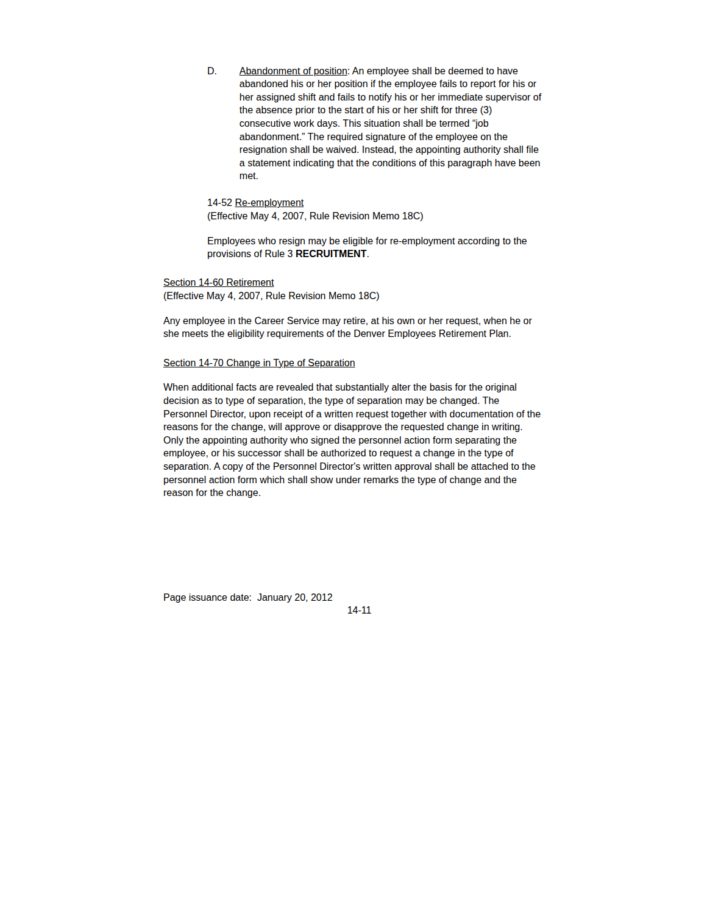D.
Abandonment of position: An employee shall be deemed to have abandoned his or her position if the employee fails to report for his or her assigned shift and fails to notify his or her immediate supervisor of the absence prior to the start of his or her shift for three (3) consecutive work days. This situation shall be termed “job abandonment.” The required signature of the employee on the resignation shall be waived. Instead, the appointing authority shall file a statement indicating that the conditions of this paragraph have been met.
14-52 Re-employment
(Effective May 4, 2007, Rule Revision Memo 18C)
Employees who resign may be eligible for re-employment according to the provisions of Rule 3 RECRUITMENT.
Section 14-60 Retirement
(Effective May 4, 2007, Rule Revision Memo 18C)
Any employee in the Career Service may retire, at his own or her request, when he or she meets the eligibility requirements of the Denver Employees Retirement Plan.
Section 14-70 Change in Type of Separation
When additional facts are revealed that substantially alter the basis for the original decision as to type of separation, the type of separation may be changed. The Personnel Director, upon receipt of a written request together with documentation of the reasons for the change, will approve or disapprove the requested change in writing. Only the appointing authority who signed the personnel action form separating the employee, or his successor shall be authorized to request a change in the type of separation. A copy of the Personnel Director's written approval shall be attached to the personnel action form which shall show under remarks the type of change and the reason for the change.
Page issuance date: January 20, 2012
14-11